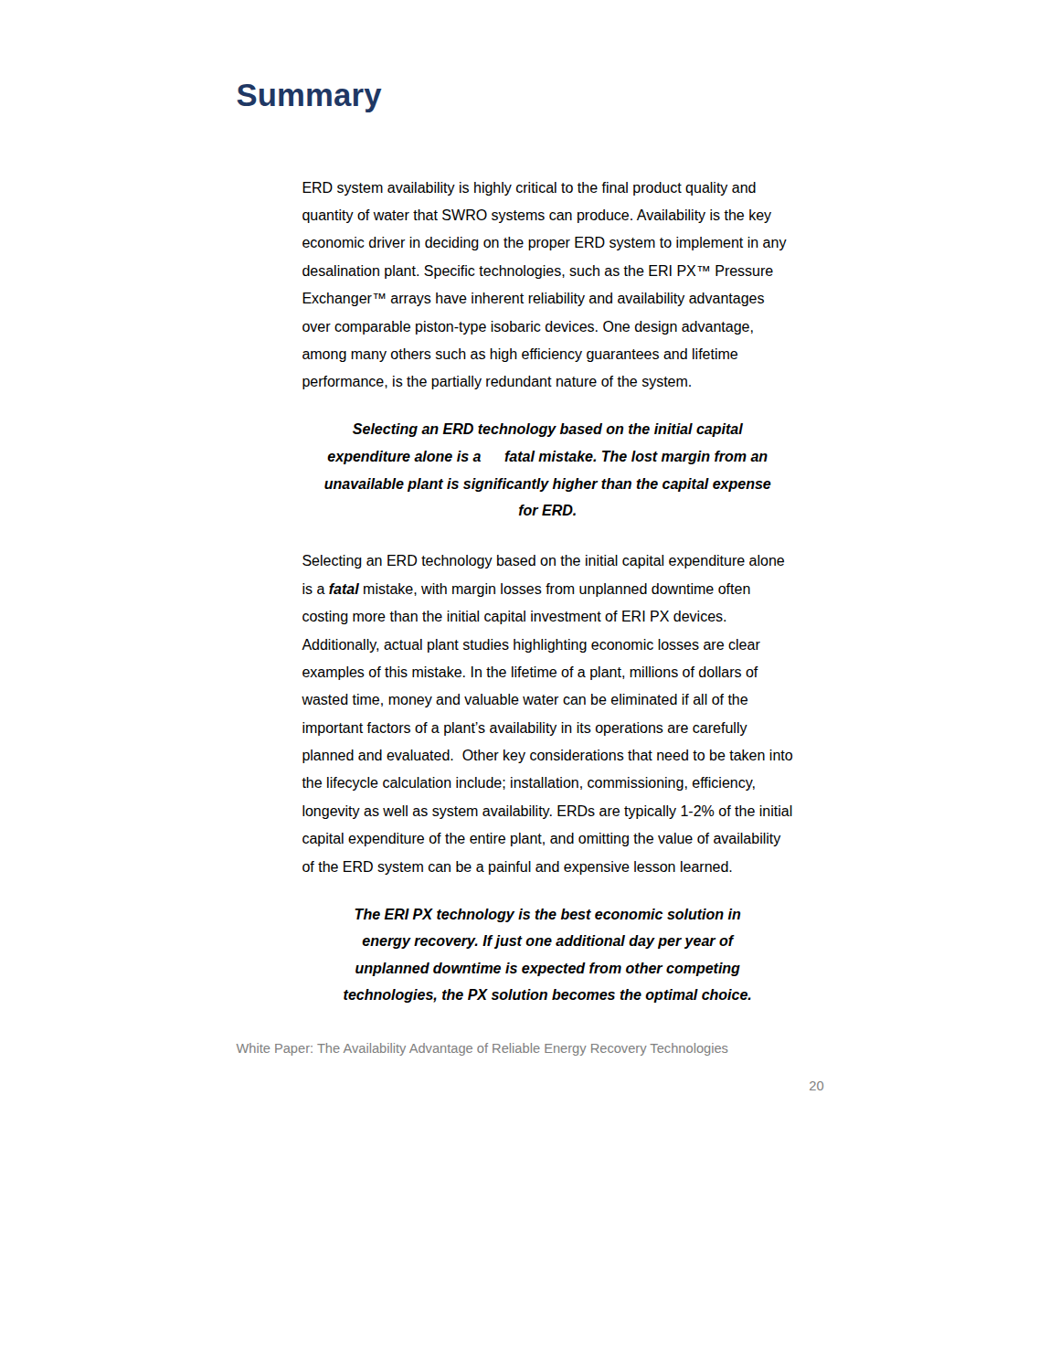Summary
ERD system availability is highly critical to the final product quality and quantity of water that SWRO systems can produce. Availability is the key economic driver in deciding on the proper ERD system to implement in any desalination plant. Specific technologies, such as the ERI PX™ Pressure Exchanger™ arrays have inherent reliability and availability advantages over comparable piston-type isobaric devices. One design advantage, among many others such as high efficiency guarantees and lifetime performance, is the partially redundant nature of the system.
Selecting an ERD technology based on the initial capital expenditure alone is a fatal mistake. The lost margin from an unavailable plant is significantly higher than the capital expense for ERD.
Selecting an ERD technology based on the initial capital expenditure alone is a fatal mistake, with margin losses from unplanned downtime often costing more than the initial capital investment of ERI PX devices. Additionally, actual plant studies highlighting economic losses are clear examples of this mistake. In the lifetime of a plant, millions of dollars of wasted time, money and valuable water can be eliminated if all of the important factors of a plant’s availability in its operations are carefully planned and evaluated. Other key considerations that need to be taken into the lifecycle calculation include; installation, commissioning, efficiency, longevity as well as system availability. ERDs are typically 1-2% of the initial capital expenditure of the entire plant, and omitting the value of availability of the ERD system can be a painful and expensive lesson learned.
The ERI PX technology is the best economic solution in energy recovery. If just one additional day per year of unplanned downtime is expected from other competing technologies, the PX solution becomes the optimal choice.
White Paper: The Availability Advantage of Reliable Energy Recovery Technologies
20